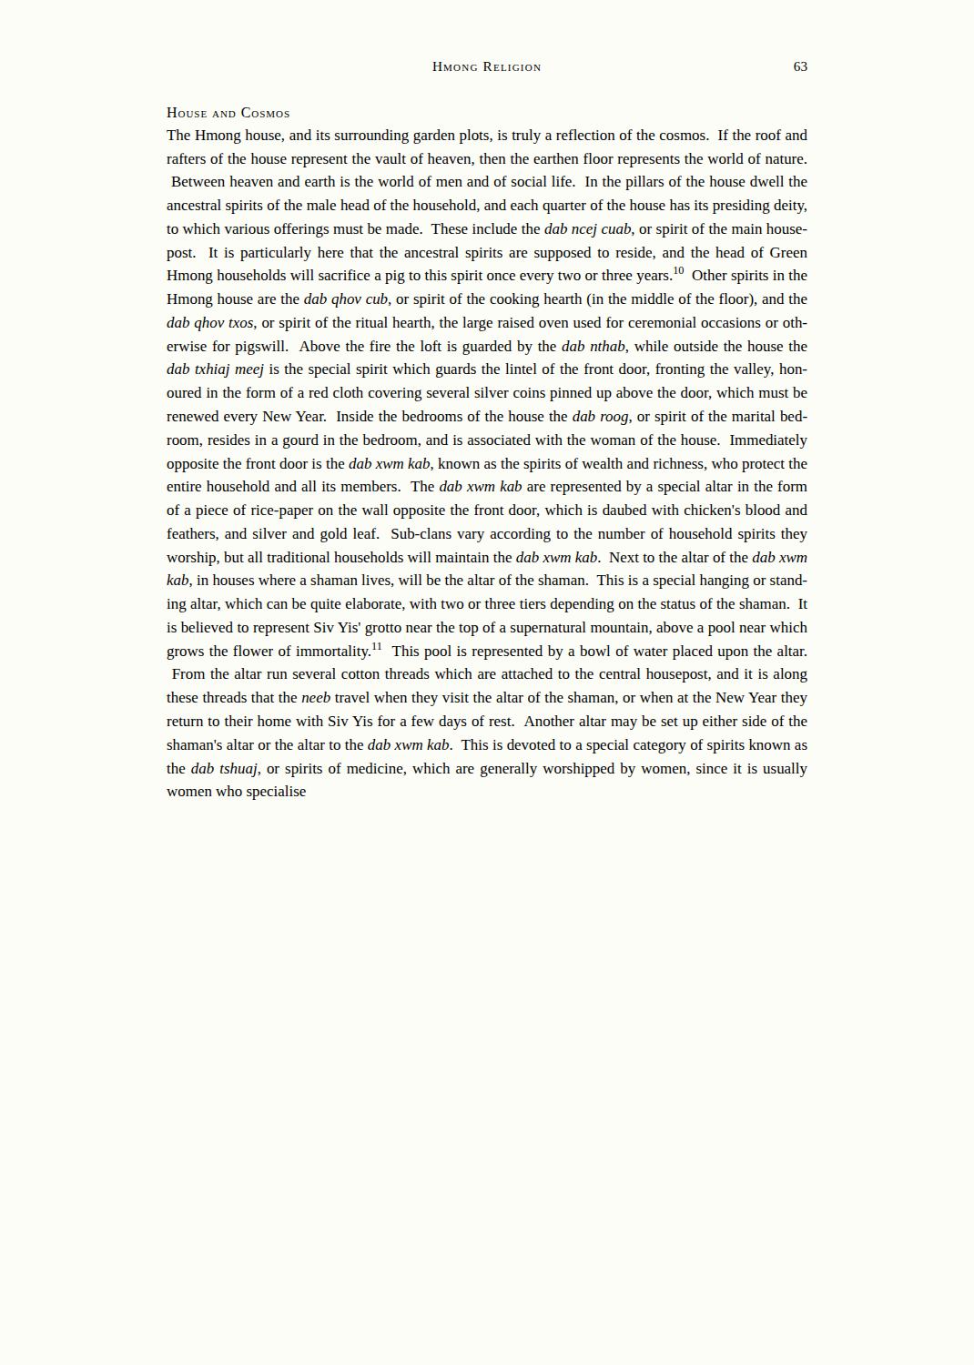Hmong Religion 63
House and Cosmos
The Hmong house, and its surrounding garden plots, is truly a reflection of the cosmos. If the roof and rafters of the house represent the vault of heaven, then the earthen floor represents the world of nature. Between heaven and earth is the world of men and of social life. In the pillars of the house dwell the ancestral spirits of the male head of the household, and each quarter of the house has its presiding deity, to which various offerings must be made. These include the dab ncej cuab, or spirit of the main housepost. It is particularly here that the ancestral spirits are supposed to reside, and the head of Green Hmong households will sacrifice a pig to this spirit once every two or three years.10 Other spirits in the Hmong house are the dab qhov cub, or spirit of the cooking hearth (in the middle of the floor), and the dab qhov txos, or spirit of the ritual hearth, the large raised oven used for ceremonial occasions or otherwise for pigswill. Above the fire the loft is guarded by the dab nthab, while outside the house the dab txhiaj meej is the special spirit which guards the lintel of the front door, fronting the valley, honoured in the form of a red cloth covering several silver coins pinned up above the door, which must be renewed every New Year. Inside the bedrooms of the house the dab roog, or spirit of the marital bedroom, resides in a gourd in the bedroom, and is associated with the woman of the house. Immediately opposite the front door is the dab xwm kab, known as the spirits of wealth and richness, who protect the entire household and all its members. The dab xwm kab are represented by a special altar in the form of a piece of rice-paper on the wall opposite the front door, which is daubed with chicken's blood and feathers, and silver and gold leaf. Sub-clans vary according to the number of household spirits they worship, but all traditional households will maintain the dab xwm kab. Next to the altar of the dab xwm kab, in houses where a shaman lives, will be the altar of the shaman. This is a special hanging or standing altar, which can be quite elaborate, with two or three tiers depending on the status of the shaman. It is believed to represent Siv Yis' grotto near the top of a supernatural mountain, above a pool near which grows the flower of immortality.11 This pool is represented by a bowl of water placed upon the altar. From the altar run several cotton threads which are attached to the central housepost, and it is along these threads that the neeb travel when they visit the altar of the shaman, or when at the New Year they return to their home with Siv Yis for a few days of rest. Another altar may be set up either side of the shaman's altar or the altar to the dab xwm kab. This is devoted to a special category of spirits known as the dab tshuaj, or spirits of medicine, which are generally worshipped by women, since it is usually women who specialise